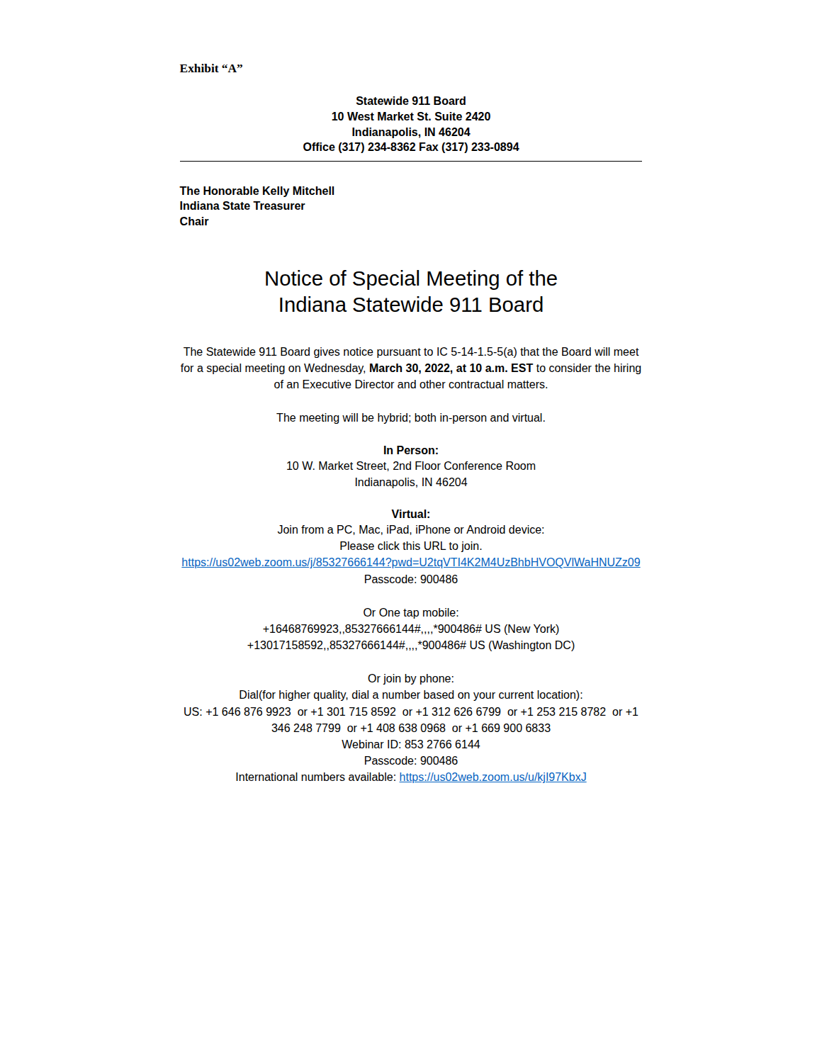Exhibit “A”
Statewide 911 Board
10 West Market St. Suite 2420
Indianapolis, IN 46204
Office (317) 234-8362 Fax (317) 233-0894
The Honorable Kelly Mitchell
Indiana State Treasurer
Chair
Notice of Special Meeting of the
Indiana Statewide 911 Board
The Statewide 911 Board gives notice pursuant to IC 5-14-1.5-5(a) that the Board will meet for a special meeting on Wednesday, March 30, 2022, at 10 a.m. EST to consider the hiring of an Executive Director and other contractual matters.
The meeting will be hybrid; both in-person and virtual.
In Person:
10 W. Market Street, 2nd Floor Conference Room
Indianapolis, IN 46204
Virtual:
Join from a PC, Mac, iPad, iPhone or Android device:
Please click this URL to join.
https://us02web.zoom.us/j/85327666144?pwd=U2tqVTI4K2M4UzBhbHVOQVlWaHNUZz09
Passcode: 900486
Or One tap mobile:
+16468769923,,85327666144#,,,,*900486# US (New York)
+13017158592,,85327666144#,,,,*900486# US (Washington DC)
Or join by phone:
Dial(for higher quality, dial a number based on your current location):
US: +1 646 876 9923 or +1 301 715 8592 or +1 312 626 6799 or +1 253 215 8782 or +1 346 248 7799 or +1 408 638 0968 or +1 669 900 6833
Webinar ID: 853 2766 6144
Passcode: 900486
International numbers available: https://us02web.zoom.us/u/kjI97KbxJ